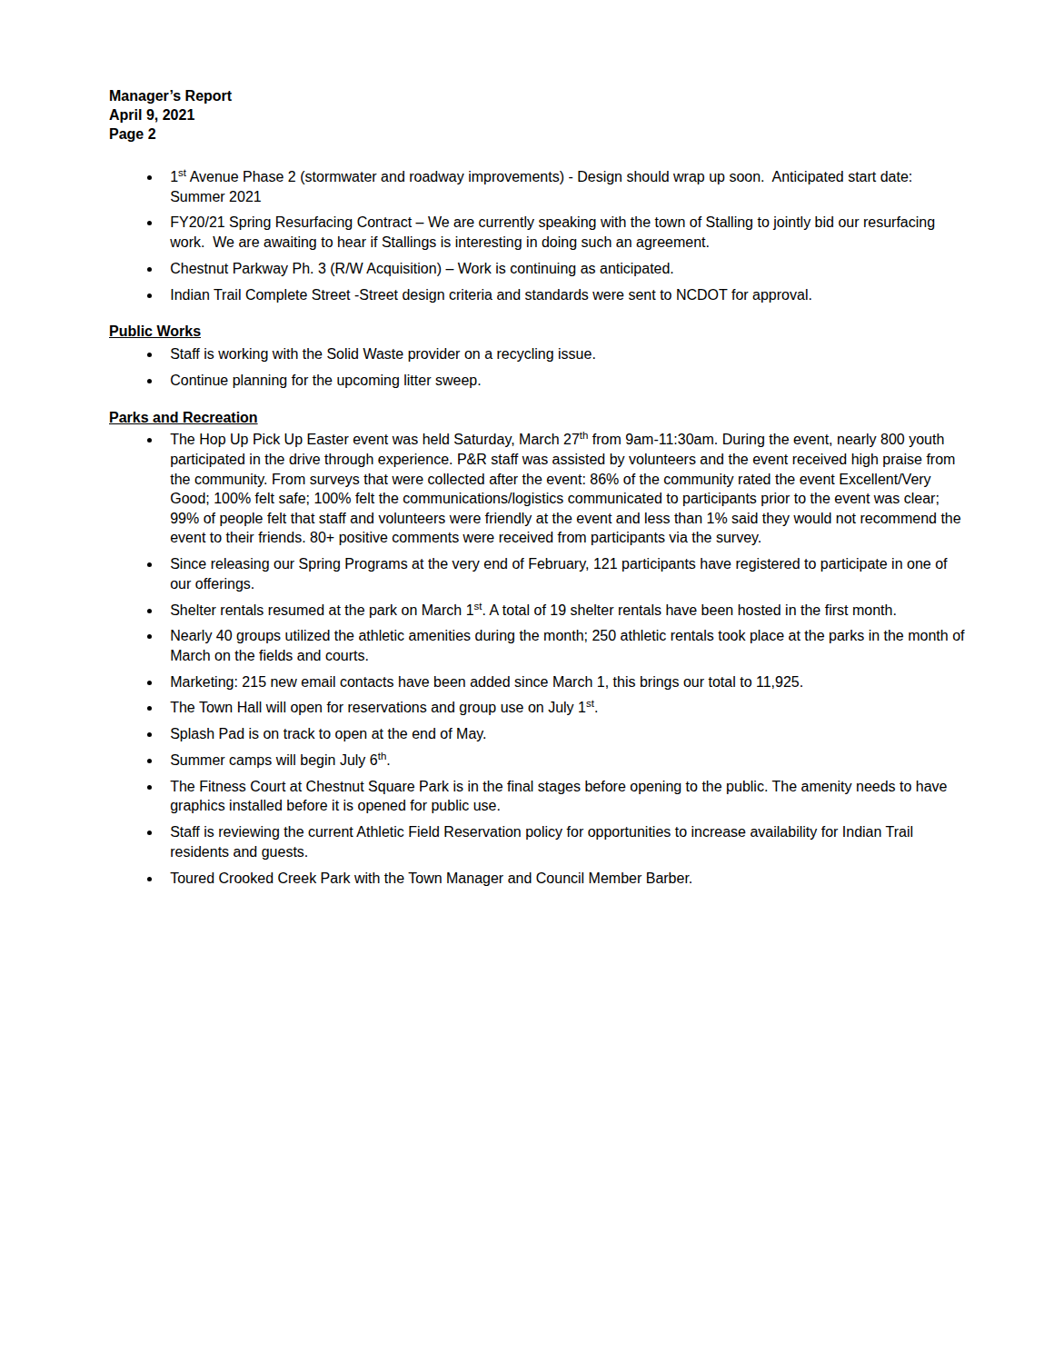Manager’s Report
April 9, 2021
Page 2
1st Avenue Phase 2 (stormwater and roadway improvements) - Design should wrap up soon. Anticipated start date: Summer 2021
FY20/21 Spring Resurfacing Contract – We are currently speaking with the town of Stalling to jointly bid our resurfacing work. We are awaiting to hear if Stallings is interesting in doing such an agreement.
Chestnut Parkway Ph. 3 (R/W Acquisition) – Work is continuing as anticipated.
Indian Trail Complete Street -Street design criteria and standards were sent to NCDOT for approval.
Public Works
Staff is working with the Solid Waste provider on a recycling issue.
Continue planning for the upcoming litter sweep.
Parks and Recreation
The Hop Up Pick Up Easter event was held Saturday, March 27th from 9am-11:30am. During the event, nearly 800 youth participated in the drive through experience. P&R staff was assisted by volunteers and the event received high praise from the community. From surveys that were collected after the event: 86% of the community rated the event Excellent/Very Good; 100% felt safe; 100% felt the communications/logistics communicated to participants prior to the event was clear; 99% of people felt that staff and volunteers were friendly at the event and less than 1% said they would not recommend the event to their friends. 80+ positive comments were received from participants via the survey.
Since releasing our Spring Programs at the very end of February, 121 participants have registered to participate in one of our offerings.
Shelter rentals resumed at the park on March 1st. A total of 19 shelter rentals have been hosted in the first month.
Nearly 40 groups utilized the athletic amenities during the month; 250 athletic rentals took place at the parks in the month of March on the fields and courts.
Marketing: 215 new email contacts have been added since March 1, this brings our total to 11,925.
The Town Hall will open for reservations and group use on July 1st.
Splash Pad is on track to open at the end of May.
Summer camps will begin July 6th.
The Fitness Court at Chestnut Square Park is in the final stages before opening to the public. The amenity needs to have graphics installed before it is opened for public use.
Staff is reviewing the current Athletic Field Reservation policy for opportunities to increase availability for Indian Trail residents and guests.
Toured Crooked Creek Park with the Town Manager and Council Member Barber.